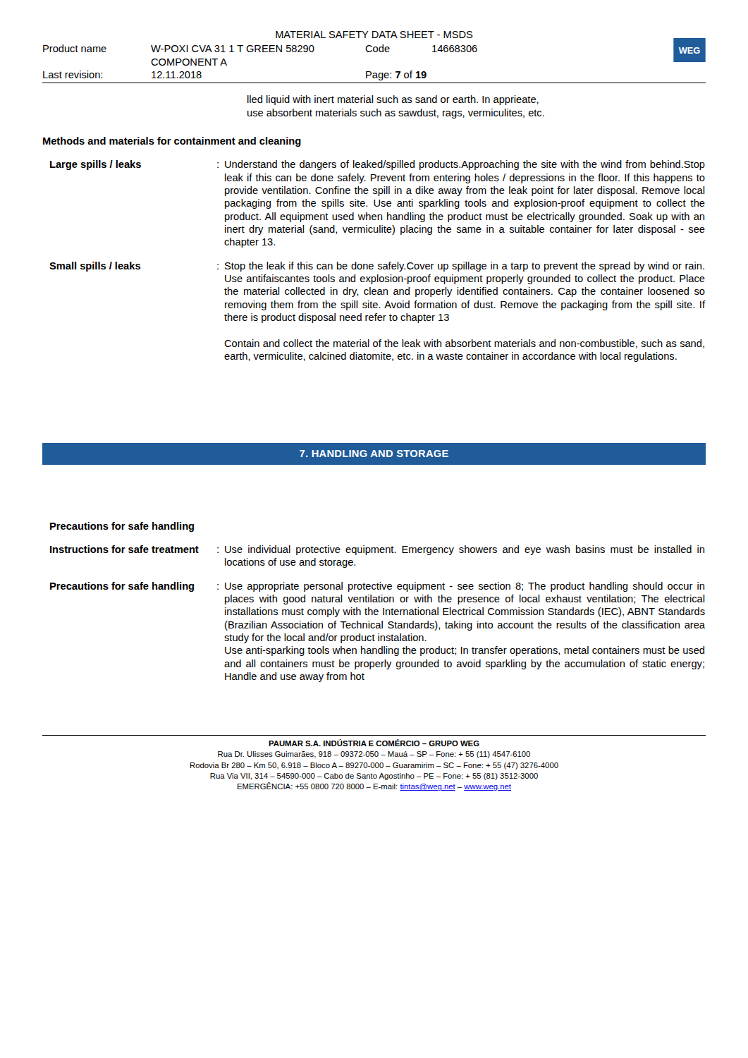MATERIAL SAFETY DATA SHEET - MSDS
WEG
| Product name | W-POXI CVA 31 1 T GREEN 58290 COMPONENT A | Code | 14668306 |
| Last revision: | 12.11.2018 | Page: 7 of 19 |
lled liquid with inert material such as sand or earth. In apprieate,
use absorbent materials such as sawdust, rags, vermiculites, etc.
Methods and materials for containment and cleaning
| Large spills / leaks | : | Understand the dangers of leaked/spilled products.Approaching the site with the wind from behind.Stop leak if this can be done safely. Prevent from entering holes / depressions in the floor. If this happens to provide ventilation. Confine the spill in a dike away from the leak point for later disposal. Remove local packaging from the spills site. Use anti sparkling tools and explosion-proof equipment to collect the product. All equipment used when handling the product must be electrically grounded. Soak up with an inert dry material (sand, vermiculite) placing the same in a suitable container for later disposal - see chapter 13. |
| Small spills / leaks | : | Stop the leak if this can be done safely.Cover up spillage in a tarp to prevent the spread by wind or rain. Use antifaiscantes tools and explosion-proof equipment properly grounded to collect the product. Place the material collected in dry, clean and properly identified containers. Cap the container loosened so removing them from the spill site. Avoid formation of dust. Remove the packaging from the spill site. If there is product disposal need refer to chapter 13 Contain and collect the material of the leak with absorbent materials and non-combustible, such as sand, earth, vermiculite, calcined diatomite, etc. in a waste container in accordance with local regulations. |
7. HANDLING AND STORAGE
Precautions for safe handling
| Instructions for safe treatment | : | Use individual protective equipment. Emergency showers and eye wash basins must be installed in locations of use and storage. |
| Precautions for safe handling | : | Use appropriate personal protective equipment - see section 8; The product handling should occur in places with good natural ventilation or with the presence of local exhaust ventilation; The electrical installations must comply with the International Electrical Commission Standards (IEC), ABNT Standards (Brazilian Association of Technical Standards), taking into account the results of the classification area study for the local and/or product instalation. Use anti-sparking tools when handling the product; In transfer operations, metal containers must be used and all containers must be properly grounded to avoid sparkling by the accumulation of static energy; Handle and use away from hot |
PAUMAR S.A. INDÚSTRIA E COMÉRCIO – GRUPO WEG
Rua Dr. Ulisses Guimarães, 918 – 09372-050 – Mauá – SP – Fone: + 55 (11) 4547-6100
Rodovia Br 280 – Km 50, 6.918 – Bloco A – 89270-000 – Guaramirim – SC – Fone: + 55 (47) 3276-4000
Rua Via VII, 314 – 54590-000 – Cabo de Santo Agostinho – PE – Fone: + 55 (81) 3512-3000
EMERGÊNCIA: +55 0800 720 8000 – E-mail: tintas@weg.net – www.weg.net